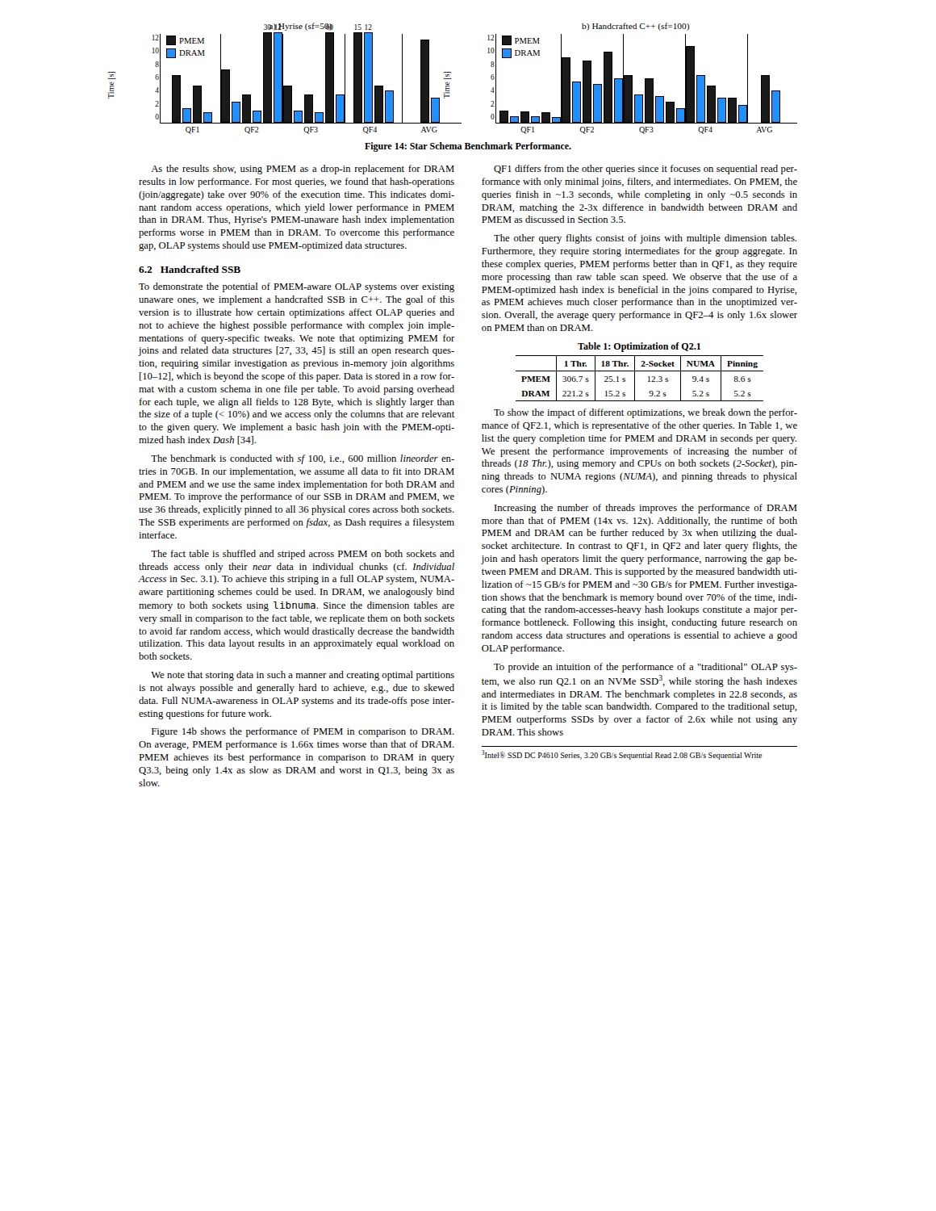a) Hyrise (sf=50)
Time [s]
PMEM DRAM
121086420
30
12
60
15
12
QF1
QF2
QF3
QF4
AVG
b) Handcrafted C++ (sf=100)
Time [s]
PMEM DRAM
121086420
QF1
QF2
QF3
QF4
AVG
Figure 14: Star Schema Benchmark Performance.
As the results show, using PMEM as a drop-in replacement for DRAM results in low performance. For most queries, we found that hash-operations (join/aggregate) take over 90% of the execution time. This indicates dominant random access operations, which yield lower performance in PMEM than in DRAM. Thus, Hyrise's PMEM-unaware hash index implementation performs worse in PMEM than in DRAM. To overcome this performance gap, OLAP systems should use PMEM-optimized data structures.
6.2 Handcrafted SSB
To demonstrate the potential of PMEM-aware OLAP systems over existing unaware ones, we implement a handcrafted SSB in C++. The goal of this version is to illustrate how certain optimizations affect OLAP queries and not to achieve the highest possible performance with complex join implementations of query-specific tweaks. We note that optimizing PMEM for joins and related data structures [27, 33, 45] is still an open research question, requiring similar investigation as previous in-memory join algorithms [10–12], which is beyond the scope of this paper. Data is stored in a row format with a custom schema in one file per table. To avoid parsing overhead for each tuple, we align all fields to 128 Byte, which is slightly larger than the size of a tuple (< 10%) and we access only the columns that are relevant to the given query. We implement a basic hash join with the PMEM-optimized hash index Dash [34].
The benchmark is conducted with sf 100, i.e., 600 million lineorder entries in 70GB. In our implementation, we assume all data to fit into DRAM and PMEM and we use the same index implementation for both DRAM and PMEM. To improve the performance of our SSB in DRAM and PMEM, we use 36 threads, explicitly pinned to all 36 physical cores across both sockets. The SSB experiments are performed on fsdax, as Dash requires a filesystem interface.
The fact table is shuffled and striped across PMEM on both sockets and threads access only their near data in individual chunks (cf. Individual Access in Sec. 3.1). To achieve this striping in a full OLAP system, NUMA-aware partitioning schemes could be used. In DRAM, we analogously bind memory to both sockets using libnuma. Since the dimension tables are very small in comparison to the fact table, we replicate them on both sockets to avoid far random access, which would drastically decrease the bandwidth utilization. This data layout results in an approximately equal workload on both sockets.
We note that storing data in such a manner and creating optimal partitions is not always possible and generally hard to achieve, e.g., due to skewed data. Full NUMA-awareness in OLAP systems and its trade-offs pose interesting questions for future work.
Figure 14b shows the performance of PMEM in comparison to DRAM. On average, PMEM performance is 1.66x times worse than that of DRAM. PMEM achieves its best performance in comparison to DRAM in query Q3.3, being only 1.4x as slow as DRAM and worst in Q1.3, being 3x as slow.
QF1 differs from the other queries since it focuses on sequential read performance with only minimal joins, filters, and intermediates. On PMEM, the queries finish in ~1.3 seconds, while completing in only ~0.5 seconds in DRAM, matching the 2-3x difference in bandwidth between DRAM and PMEM as discussed in Section 3.5.
The other query flights consist of joins with multiple dimension tables. Furthermore, they require storing intermediates for the group aggregate. In these complex queries, PMEM performs better than in QF1, as they require more processing than raw table scan speed. We observe that the use of a PMEM-optimized hash index is beneficial in the joins compared to Hyrise, as PMEM achieves much closer performance than in the unoptimized version. Overall, the average query performance in QF2–4 is only 1.6x slower on PMEM than on DRAM.
Table 1: Optimization of Q2.1
| | 1 Thr. | 18 Thr. | 2-Socket | NUMA | Pinning |
| --- | --- | --- | --- | --- | --- |
| PMEM | 306.7 s | 25.1 s | 12.3 s | 9.4 s | 8.6 s |
| DRAM | 221.2 s | 15.2 s | 9.2 s | 5.2 s | 5.2 s |
To show the impact of different optimizations, we break down the performance of QF2.1, which is representative of the other queries. In Table 1, we list the query completion time for PMEM and DRAM in seconds per query. We present the performance improvements of increasing the number of threads (18 Thr.), using memory and CPUs on both sockets (2-Socket), pinning threads to NUMA regions (NUMA), and pinning threads to physical cores (Pinning).
Increasing the number of threads improves the performance of DRAM more than that of PMEM (14x vs. 12x). Additionally, the runtime of both PMEM and DRAM can be further reduced by 3x when utilizing the dual-socket architecture. In contrast to QF1, in QF2 and later query flights, the join and hash operators limit the query performance, narrowing the gap between PMEM and DRAM. This is supported by the measured bandwidth utilization of ~15 GB/s for PMEM and ~30 GB/s for PMEM. Further investigation shows that the benchmark is memory bound over 70% of the time, indicating that the random-accesses-heavy hash lookups constitute a major performance bottleneck. Following this insight, conducting future research on random access data structures and operations is essential to achieve a good OLAP performance.
To provide an intuition of the performance of a "traditional" OLAP system, we also run Q2.1 on an NVMe SSD3, while storing the hash indexes and intermediates in DRAM. The benchmark completes in 22.8 seconds, as it is limited by the table scan bandwidth. Compared to the traditional setup, PMEM outperforms SSDs by over a factor of 2.6x while not using any DRAM. This shows
3Intel® SSD DC P4610 Series, 3.20 GB/s Sequential Read 2.08 GB/s Sequential Write